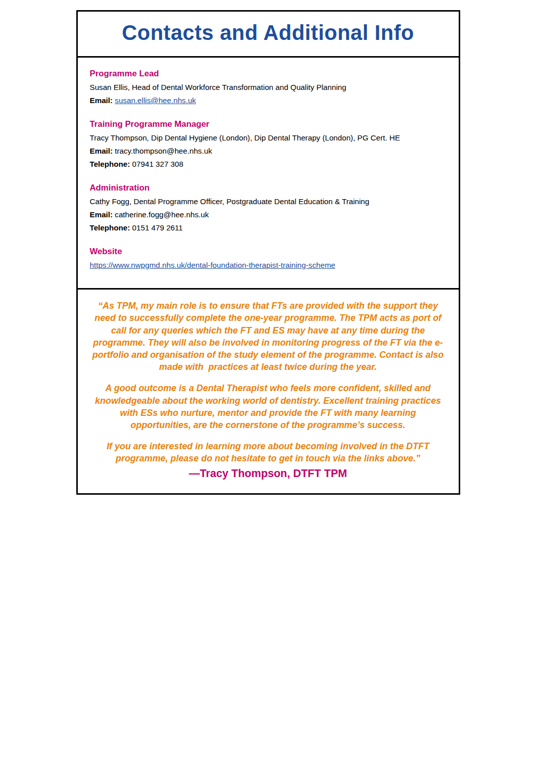Contacts and Additional Info
Programme Lead
Susan Ellis, Head of Dental Workforce Transformation and Quality Planning
Email: susan.ellis@hee.nhs.uk
Training Programme Manager
Tracy Thompson, Dip Dental Hygiene (London), Dip Dental Therapy (London), PG Cert. HE
Email: tracy.thompson@hee.nhs.uk
Telephone: 07941 327 308
Administration
Cathy Fogg, Dental Programme Officer, Postgraduate Dental Education & Training
Email: catherine.fogg@hee.nhs.uk
Telephone: 0151 479 2611
Website
https://www.nwpgmd.nhs.uk/dental-foundation-therapist-training-scheme
“As TPM, my main role is to ensure that FTs are provided with the support they need to successfully complete the one-year programme. The TPM acts as port of call for any queries which the FT and ES may have at any time during the programme. They will also be involved in monitoring progress of the FT via the e-portfolio and organisation of the study element of the programme. Contact is also made with practices at least twice during the year.
A good outcome is a Dental Therapist who feels more confident, skilled and knowledgeable about the working world of dentistry. Excellent training practices with ESs who nurture, mentor and provide the FT with many learning opportunities, are the cornerstone of the programme’s success.
If you are interested in learning more about becoming involved in the DTFT programme, please do not hesitate to get in touch via the links above.”
—Tracy Thompson, DTFT TPM